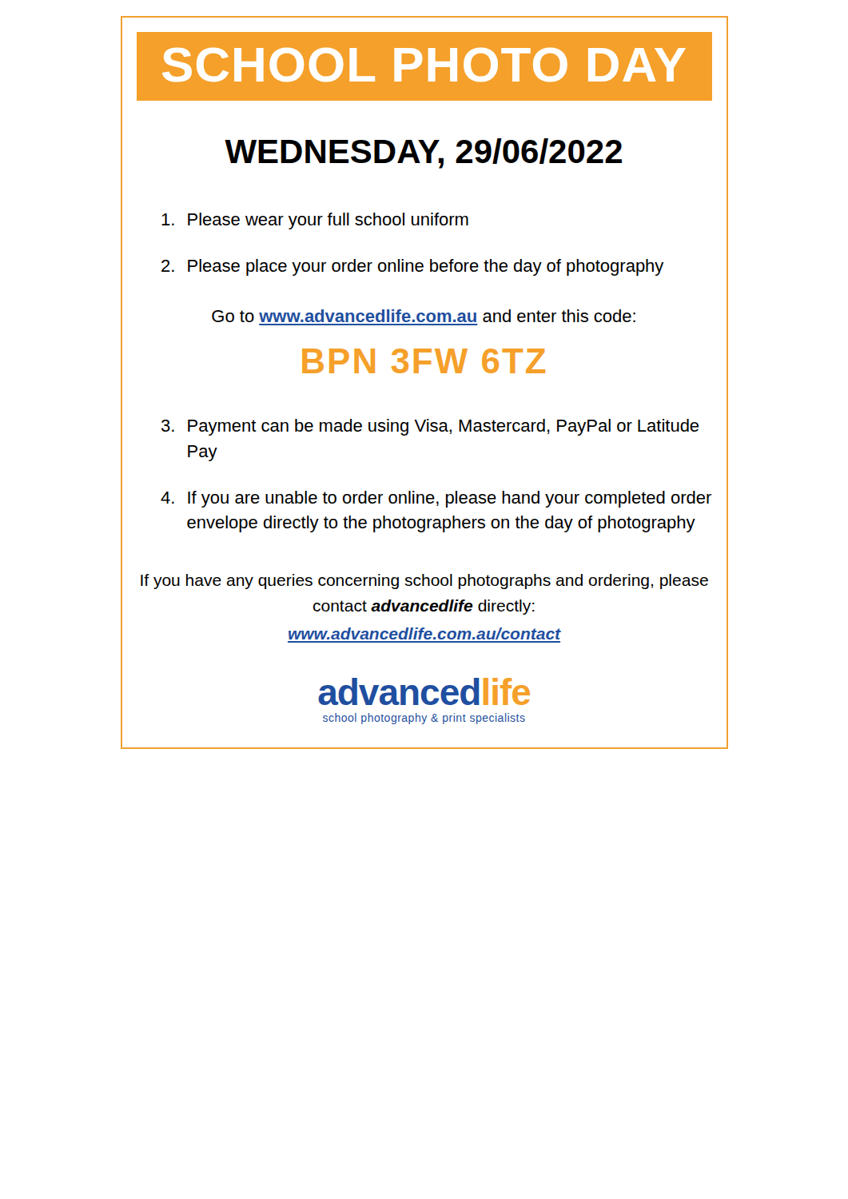SCHOOL PHOTO DAY
WEDNESDAY, 29/06/2022
Please wear your full school uniform
Please place your order online before the day of photography
Go to www.advancedlife.com.au and enter this code:
BPN 3FW 6TZ
Payment can be made using Visa, Mastercard, PayPal or Latitude Pay
If you are unable to order online, please hand your completed order envelope directly to the photographers on the day of photography
If you have any queries concerning school photographs and ordering, please contact advancedlife directly:
www.advancedlife.com.au/contact
advanced life
school photography & print specialists